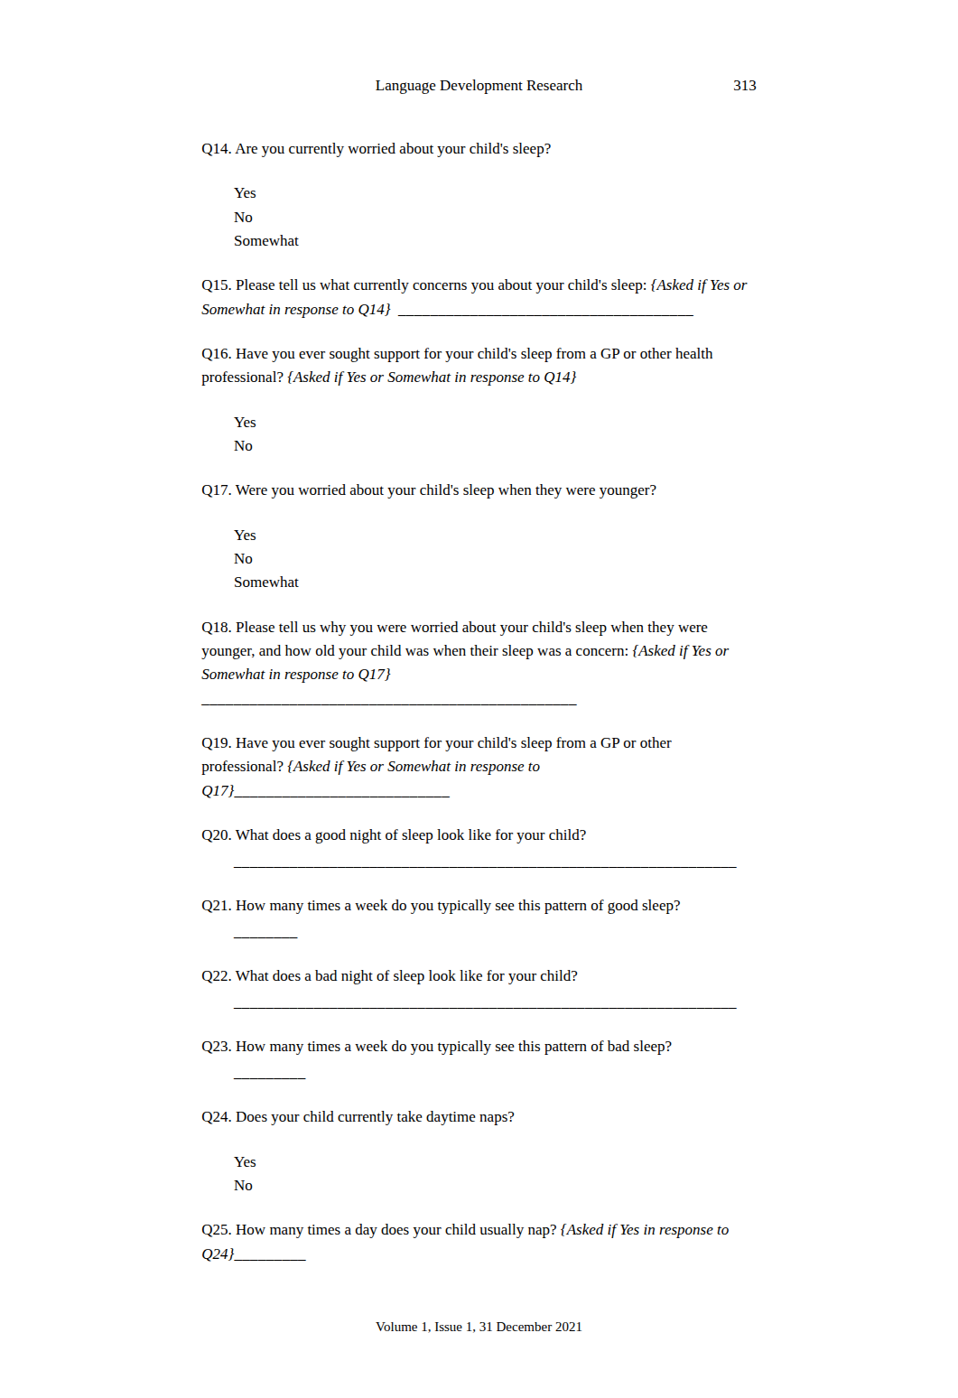Language Development Research
313
Q14. Are you currently worried about your child's sleep?
Yes
No
Somewhat
Q15. Please tell us what currently concerns you about your child's sleep: {Asked if Yes or Somewhat in response to Q14} _____________________________________
Q16. Have you ever sought support for your child's sleep from a GP or other health professional? {Asked if Yes or Somewhat in response to Q14}
Yes
No
Q17. Were you worried about your child's sleep when they were younger?
Yes
No
Somewhat
Q18. Please tell us why you were worried about your child's sleep when they were younger, and how old your child was when their sleep was a concern: {Asked if Yes or Somewhat in response to Q17} _______________________________________________
Q19. Have you ever sought support for your child's sleep from a GP or other professional? {Asked if Yes or Somewhat in response to Q17}___________________________
Q20. What does a good night of sleep look like for your child? _______________________________________________________________
Q21. How many times a week do you typically see this pattern of good sleep? ________
Q22. What does a bad night of sleep look like for your child? _______________________________________________________________
Q23. How many times a week do you typically see this pattern of bad sleep? _________
Q24. Does your child currently take daytime naps?
Yes
No
Q25. How many times a day does your child usually nap? {Asked if Yes in response to Q24}_________
Volume 1, Issue 1, 31 December 2021